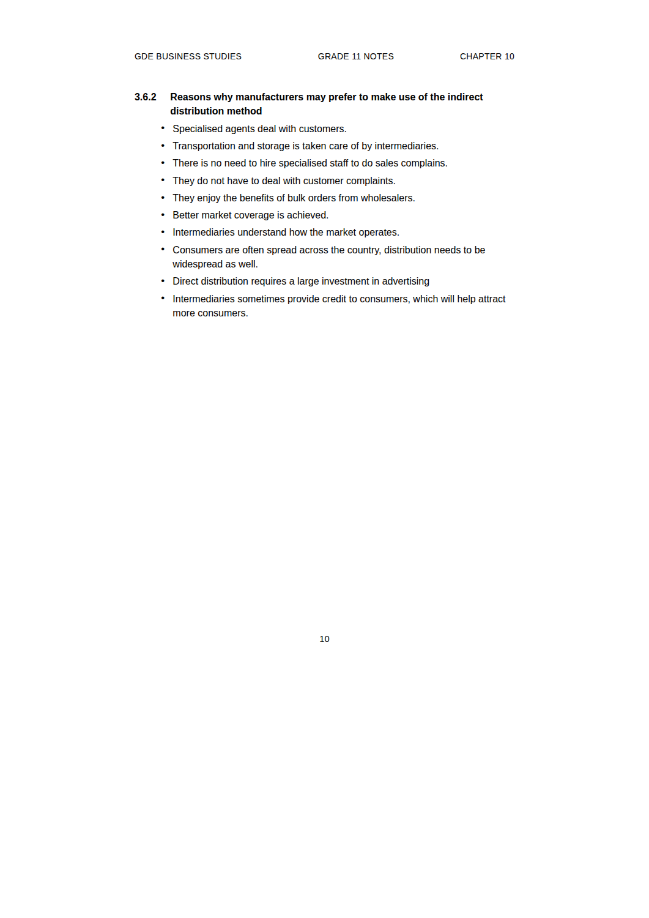GDE BUSINESS STUDIES GRADE 11 NOTES CHAPTER 10
3.6.2 Reasons why manufacturers may prefer to make use of the indirect distribution method
Specialised agents deal with customers.
Transportation and storage is taken care of by intermediaries.
There is no need to hire specialised staff to do sales complains.
They do not have to deal with customer complaints.
They enjoy the benefits of bulk orders from wholesalers.
Better market coverage is achieved.
Intermediaries understand how the market operates.
Consumers are often spread across the country, distribution needs to be widespread as well.
Direct distribution requires a large investment in advertising
Intermediaries sometimes provide credit to consumers, which will help attract more consumers.
10